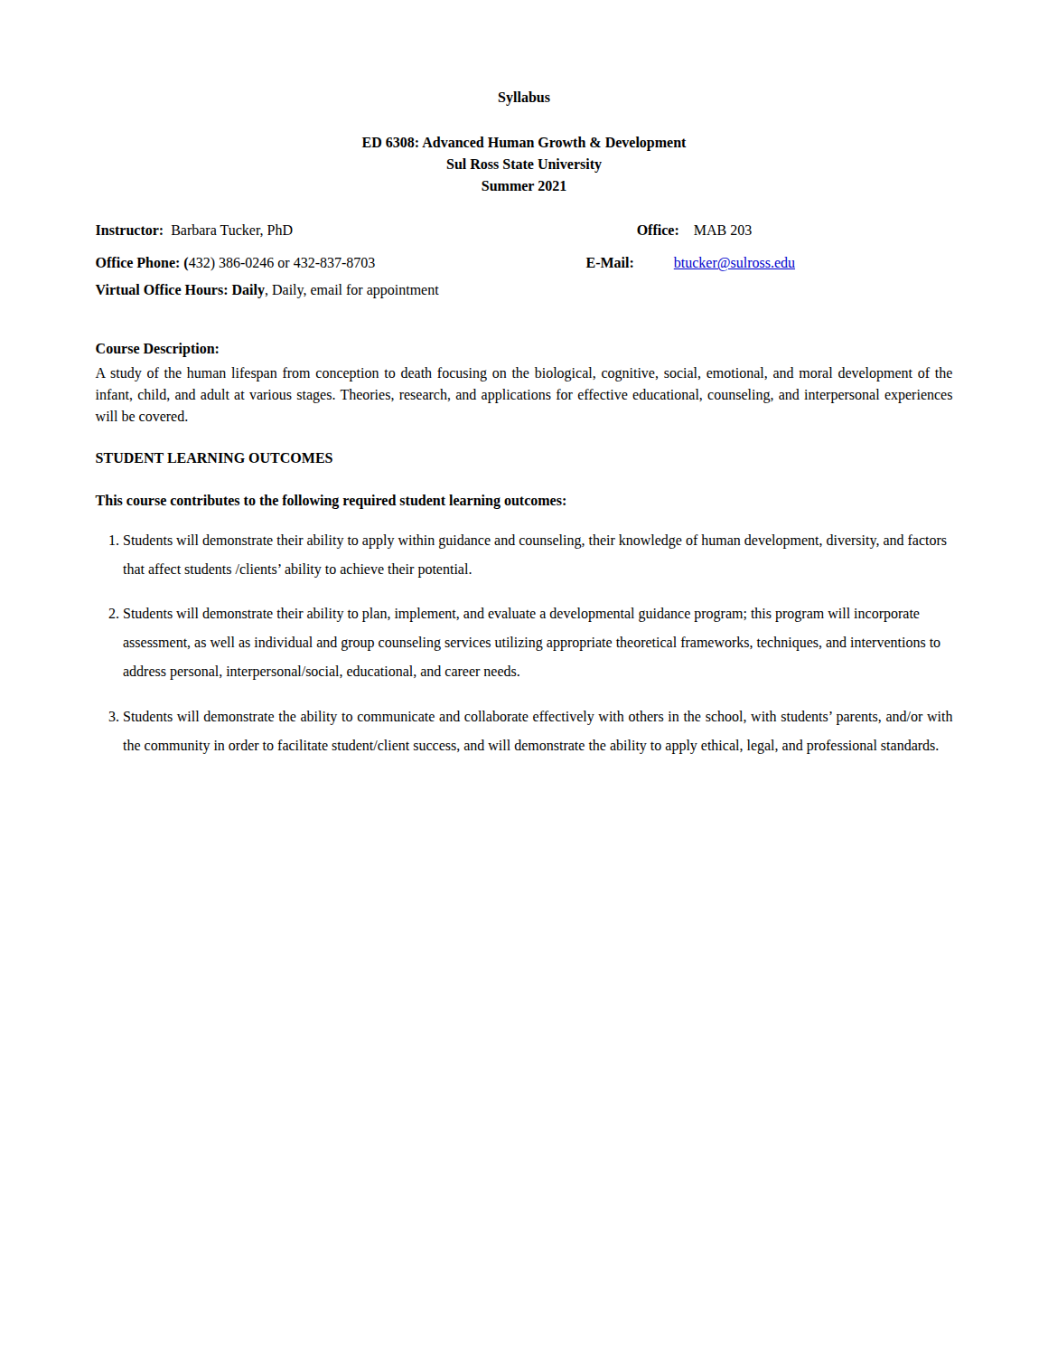Syllabus
ED 6308: Advanced Human Growth & Development
Sul Ross State University
Summer 2021
| Instructor: Barbara Tucker, PhD | Office: MAB 203 |
| Office Phone: ( 432) 386-0246 or 432-837-8703 | E-Mail: btucker@sulross.edu |
| Virtual Office Hours: Daily , Daily, email for appointment |
Course Description:
A study of the human lifespan from conception to death focusing on the biological, cognitive, social, emotional, and moral development of the infant, child, and adult at various stages. Theories, research, and applications for effective educational, counseling, and interpersonal experiences will be covered.
STUDENT LEARNING OUTCOMES
This course contributes to the following required student learning outcomes:
Students will demonstrate their ability to apply within guidance and counseling, their knowledge of human development, diversity, and factors that affect students /clients’ ability to achieve their potential.
Students will demonstrate their ability to plan, implement, and evaluate a developmental guidance program; this program will incorporate assessment, as well as individual and group counseling services utilizing appropriate theoretical frameworks, techniques, and interventions to address personal, interpersonal/social, educational, and career needs.
Students will demonstrate the ability to communicate and collaborate effectively with others in the school, with students’ parents, and/or with the community in order to facilitate student/client success, and will demonstrate the ability to apply ethical, legal, and professional standards.